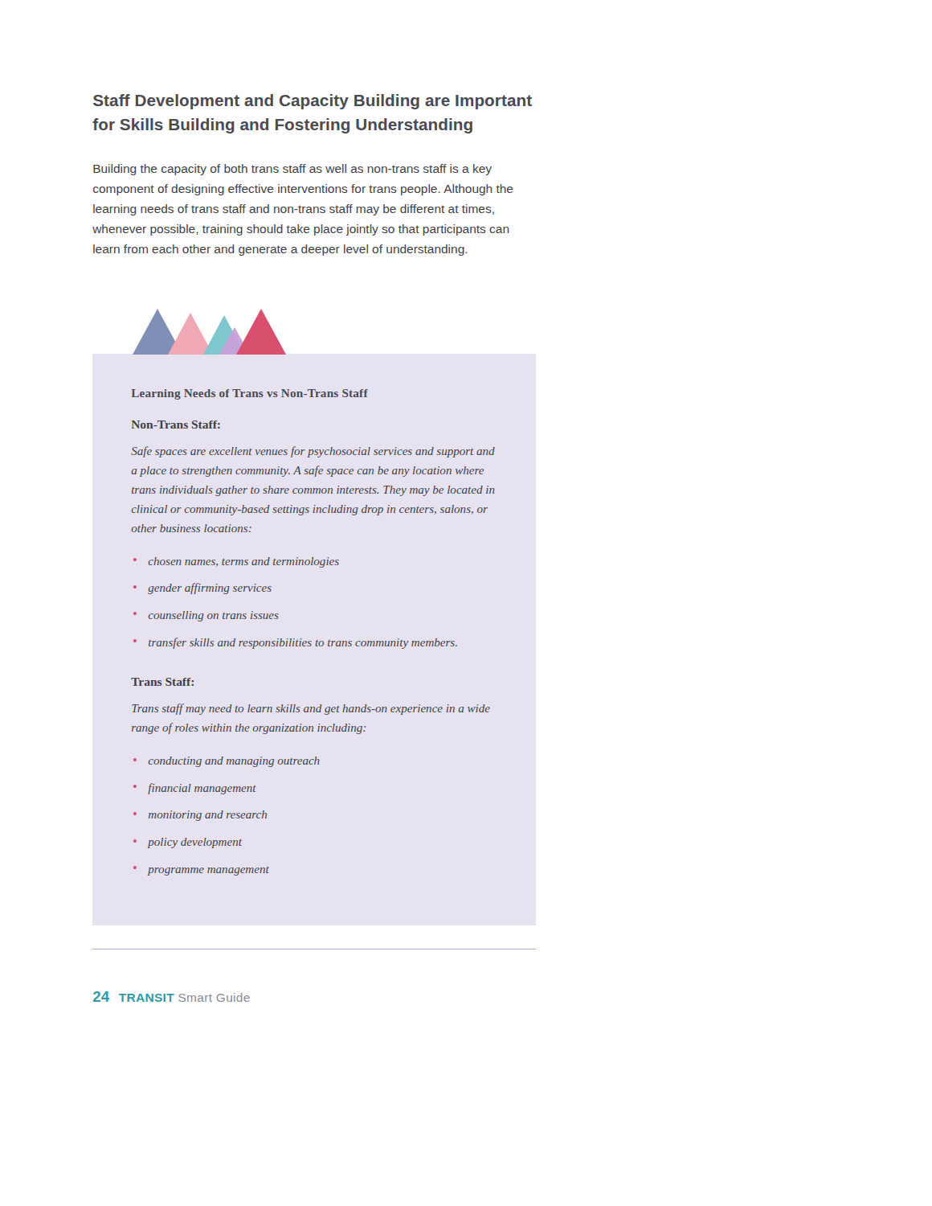Staff Development and Capacity Building are Important for Skills Building and Fostering Understanding
Building the capacity of both trans staff as well as non-trans staff is a key component of designing effective interventions for trans people. Although the learning needs of trans staff and non-trans staff may be different at times, whenever possible, training should take place jointly so that participants can learn from each other and generate a deeper level of understanding.
Learning Needs of Trans vs Non-Trans Staff
Non-Trans Staff:
Safe spaces are excellent venues for psychosocial services and support and a place to strengthen community. A safe space can be any location where trans individuals gather to share common interests. They may be located in clinical or community-based settings including drop in centers, salons, or other business locations:
chosen names, terms and terminologies
gender affirming services
counselling on trans issues
transfer skills and responsibilities to trans community members.
Trans Staff:
Trans staff may need to learn skills and get hands-on experience in a wide range of roles within the organization including:
conducting and managing outreach
financial management
monitoring and research
policy development
programme management
24 TRANSIT Smart Guide